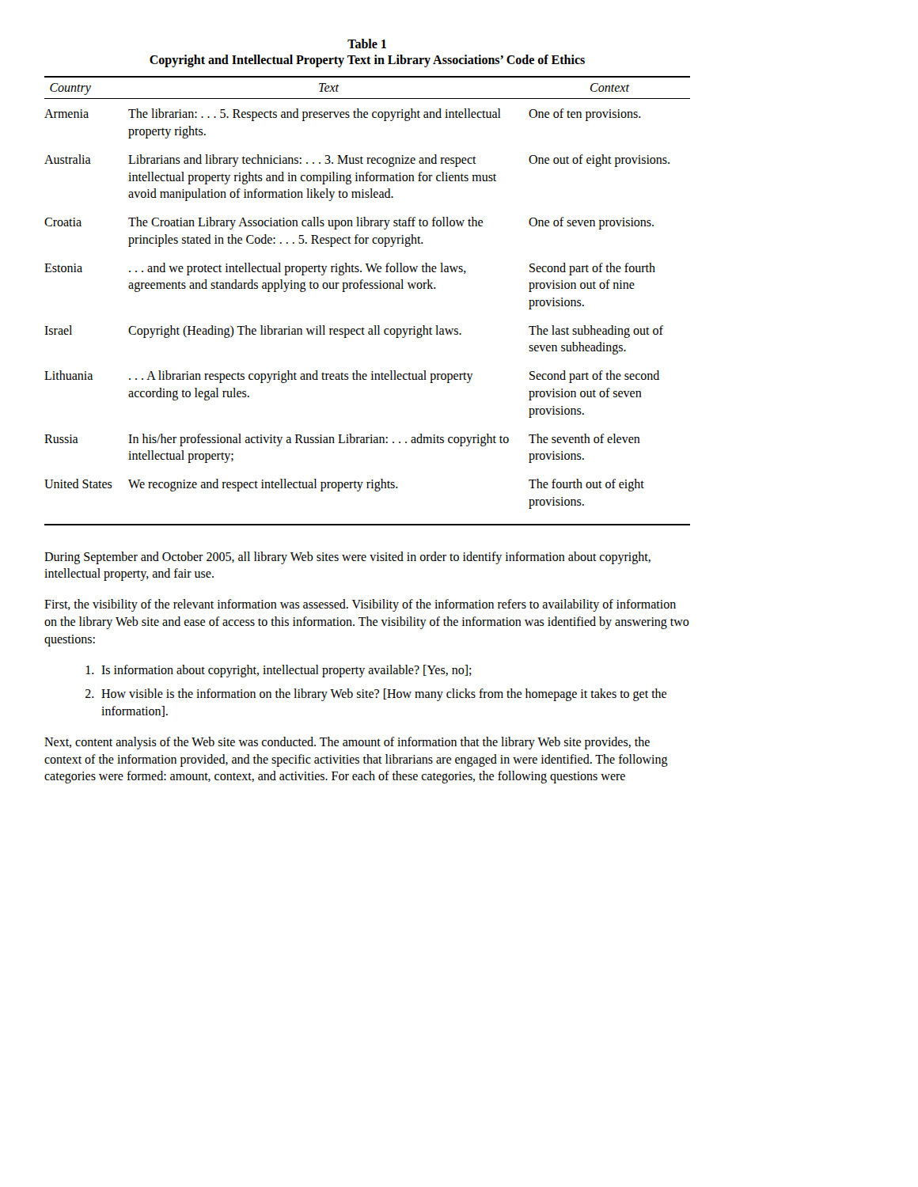Table 1 Copyright and Intellectual Property Text in Library Associations’ Code of Ethics
| Country | Text | Context |
| --- | --- | --- |
| Armenia | The librarian: . . . 5. Respects and preserves the copyright and intellectual property rights. | One of ten provisions. |
| Australia | Librarians and library technicians: . . . 3. Must recognize and respect intellectual property rights and in compiling information for clients must avoid manipulation of information likely to mislead. | One out of eight provisions. |
| Croatia | The Croatian Library Association calls upon library staff to follow the principles stated in the Code: . . . 5. Respect for copyright. | One of seven provisions. |
| Estonia | . . . and we protect intellectual property rights. We follow the laws, agreements and standards applying to our professional work. | Second part of the fourth provision out of nine provisions. |
| Israel | Copyright (Heading) The librarian will respect all copyright laws. | The last subheading out of seven subheadings. |
| Lithuania | . . . A librarian respects copyright and treats the intellectual property according to legal rules. | Second part of the second provision out of seven provisions. |
| Russia | In his/her professional activity a Russian Librarian: . . . admits copyright to intellectual property; | The seventh of eleven provisions. |
| United States | We recognize and respect intellectual property rights. | The fourth out of eight provisions. |
During September and October 2005, all library Web sites were visited in order to identify information about copyright, intellectual property, and fair use.
First, the visibility of the relevant information was assessed. Visibility of the information refers to availability of information on the library Web site and ease of access to this information. The visibility of the information was identified by answering two questions:
Is information about copyright, intellectual property available? [Yes, no];
How visible is the information on the library Web site? [How many clicks from the homepage it takes to get the information].
Next, content analysis of the Web site was conducted. The amount of information that the library Web site provides, the context of the information provided, and the specific activities that librarians are engaged in were identified. The following categories were formed: amount, context, and activities. For each of these categories, the following questions were